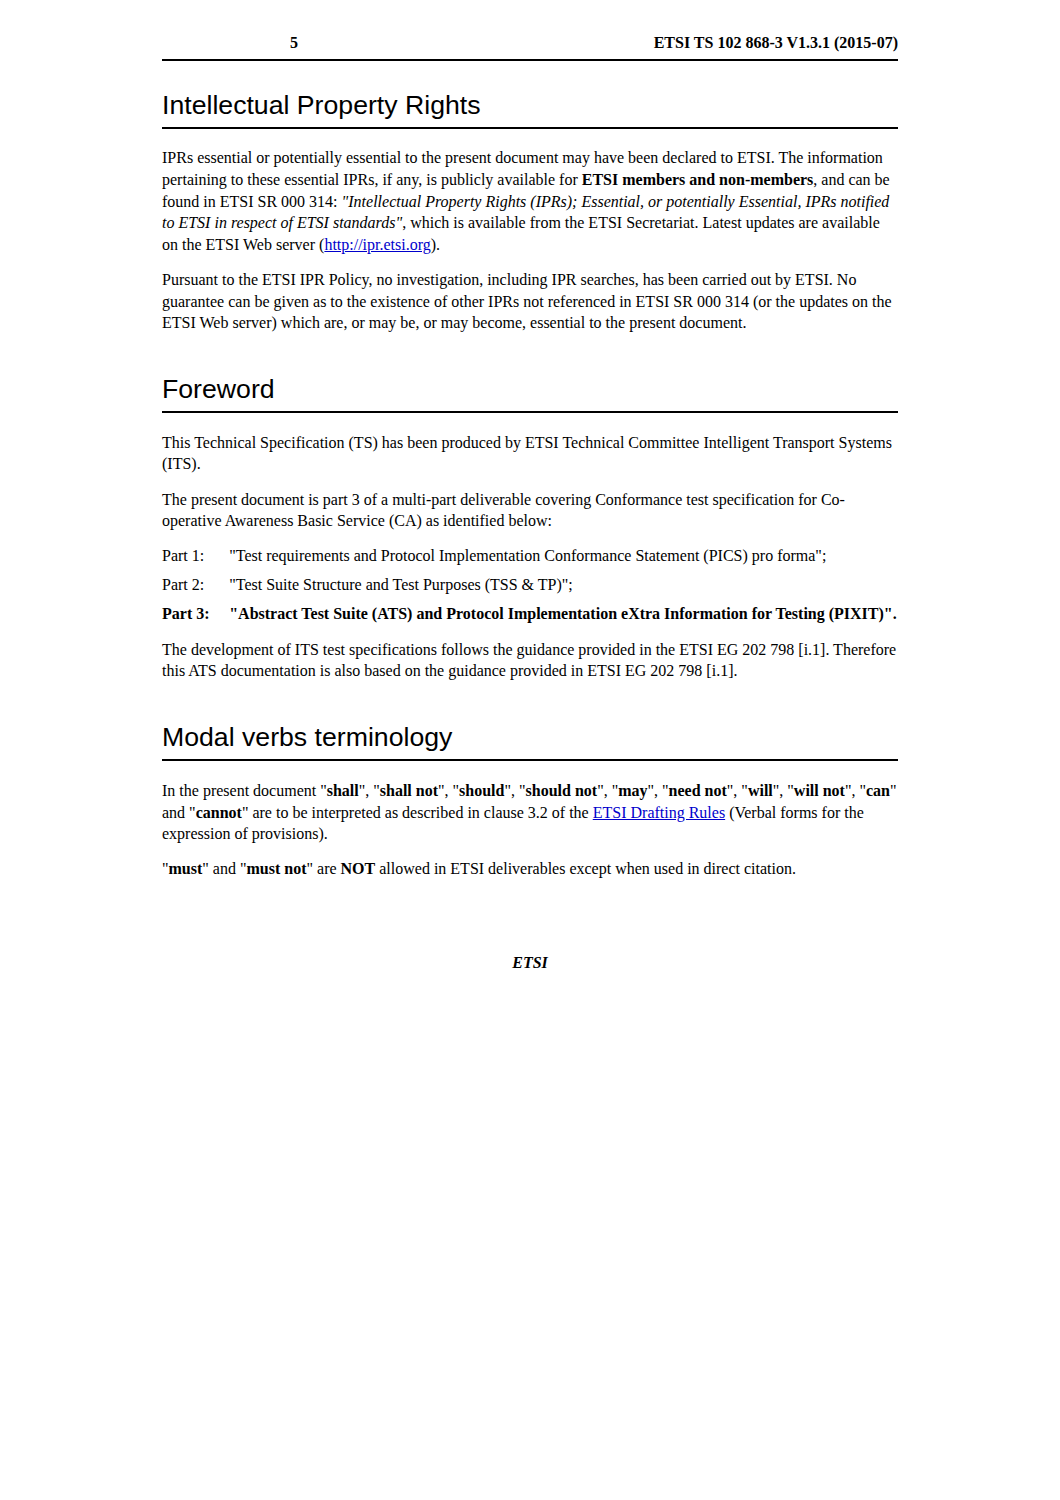5 ETSI TS 102 868-3 V1.3.1 (2015-07)
Intellectual Property Rights
IPRs essential or potentially essential to the present document may have been declared to ETSI. The information pertaining to these essential IPRs, if any, is publicly available for ETSI members and non-members, and can be found in ETSI SR 000 314: "Intellectual Property Rights (IPRs); Essential, or potentially Essential, IPRs notified to ETSI in respect of ETSI standards", which is available from the ETSI Secretariat. Latest updates are available on the ETSI Web server (http://ipr.etsi.org).
Pursuant to the ETSI IPR Policy, no investigation, including IPR searches, has been carried out by ETSI. No guarantee can be given as to the existence of other IPRs not referenced in ETSI SR 000 314 (or the updates on the ETSI Web server) which are, or may be, or may become, essential to the present document.
Foreword
This Technical Specification (TS) has been produced by ETSI Technical Committee Intelligent Transport Systems (ITS).
The present document is part 3 of a multi-part deliverable covering Conformance test specification for Co-operative Awareness Basic Service (CA) as identified below:
Part 1:
"Test requirements and Protocol Implementation Conformance Statement (PICS) pro forma";
Part 2:
"Test Suite Structure and Test Purposes (TSS & TP)";
Part 3:
"Abstract Test Suite (ATS) and Protocol Implementation eXtra Information for Testing (PIXIT)".
The development of ITS test specifications follows the guidance provided in the ETSI EG 202 798 [i.1]. Therefore this ATS documentation is also based on the guidance provided in ETSI EG 202 798 [i.1].
Modal verbs terminology
In the present document "shall", "shall not", "should", "should not", "may", "need not", "will", "will not", "can" and "cannot" are to be interpreted as described in clause 3.2 of the ETSI Drafting Rules (Verbal forms for the expression of provisions).
"must" and "must not" are NOT allowed in ETSI deliverables except when used in direct citation.
ETSI